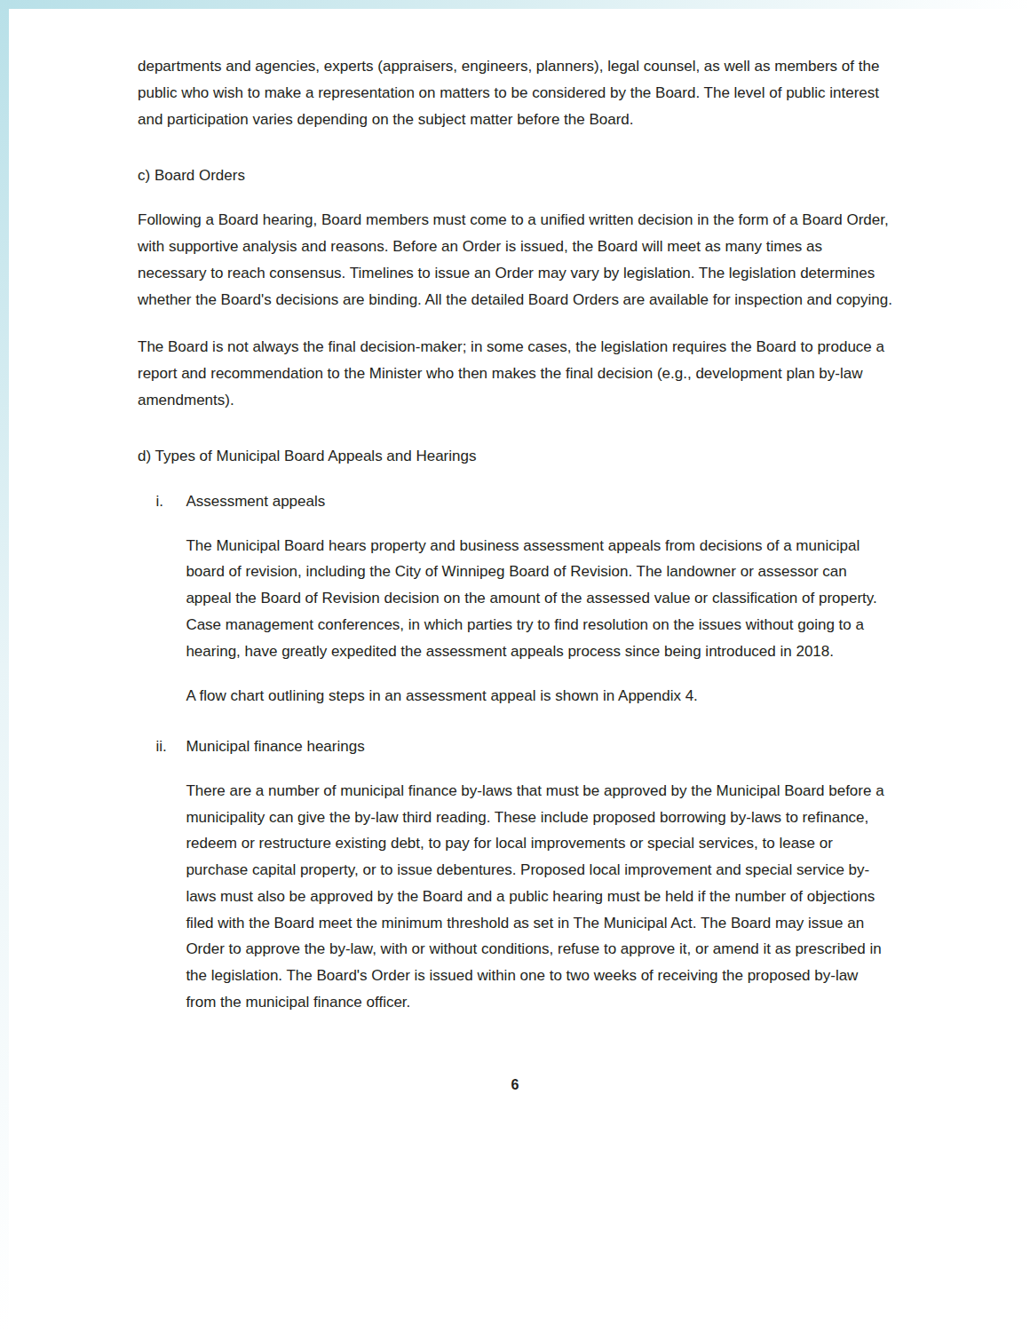departments and agencies, experts (appraisers, engineers, planners), legal counsel, as well as members of the public who wish to make a representation on matters to be considered by the Board. The level of public interest and participation varies depending on the subject matter before the Board.
c) Board Orders
Following a Board hearing, Board members must come to a unified written decision in the form of a Board Order, with supportive analysis and reasons. Before an Order is issued, the Board will meet as many times as necessary to reach consensus. Timelines to issue an Order may vary by legislation. The legislation determines whether the Board's decisions are binding. All the detailed Board Orders are available for inspection and copying.
The Board is not always the final decision-maker; in some cases, the legislation requires the Board to produce a report and recommendation to the Minister who then makes the final decision (e.g., development plan by-law amendments).
d) Types of Municipal Board Appeals and Hearings
i.
Assessment appeals
The Municipal Board hears property and business assessment appeals from decisions of a municipal board of revision, including the City of Winnipeg Board of Revision. The landowner or assessor can appeal the Board of Revision decision on the amount of the assessed value or classification of property. Case management conferences, in which parties try to find resolution on the issues without going to a hearing, have greatly expedited the assessment appeals process since being introduced in 2018.
A flow chart outlining steps in an assessment appeal is shown in Appendix 4.
ii.
Municipal finance hearings
There are a number of municipal finance by-laws that must be approved by the Municipal Board before a municipality can give the by-law third reading. These include proposed borrowing by-laws to refinance, redeem or restructure existing debt, to pay for local improvements or special services, to lease or purchase capital property, or to issue debentures. Proposed local improvement and special service by-laws must also be approved by the Board and a public hearing must be held if the number of objections filed with the Board meet the minimum threshold as set in The Municipal Act. The Board may issue an Order to approve the by-law, with or without conditions, refuse to approve it, or amend it as prescribed in the legislation. The Board's Order is issued within one to two weeks of receiving the proposed by-law from the municipal finance officer.
6